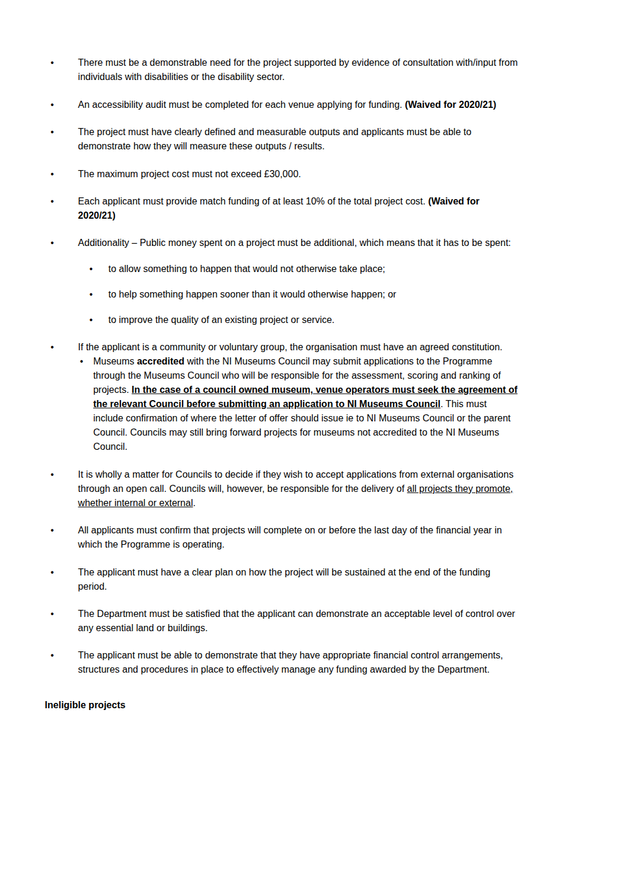There must be a demonstrable need for the project supported by evidence of consultation with/input from individuals with disabilities or the disability sector.
An accessibility audit must be completed for each venue applying for funding. (Waived for 2020/21)
The project must have clearly defined and measurable outputs and applicants must be able to demonstrate how they will measure these outputs / results.
The maximum project cost must not exceed £30,000.
Each applicant must provide match funding of at least 10% of the total project cost. (Waived for 2020/21)
Additionality – Public money spent on a project must be additional, which means that it has to be spent:
to allow something to happen that would not otherwise take place;
to help something happen sooner than it would otherwise happen; or
to improve the quality of an existing project or service.
If the applicant is a community or voluntary group, the organisation must have an agreed constitution.
Museums accredited with the NI Museums Council may submit applications to the Programme through the Museums Council who will be responsible for the assessment, scoring and ranking of projects. In the case of a council owned museum, venue operators must seek the agreement of the relevant Council before submitting an application to NI Museums Council. This must include confirmation of where the letter of offer should issue ie to NI Museums Council or the parent Council. Councils may still bring forward projects for museums not accredited to the NI Museums Council.
It is wholly a matter for Councils to decide if they wish to accept applications from external organisations through an open call. Councils will, however, be responsible for the delivery of all projects they promote, whether internal or external.
All applicants must confirm that projects will complete on or before the last day of the financial year in which the Programme is operating.
The applicant must have a clear plan on how the project will be sustained at the end of the funding period.
The Department must be satisfied that the applicant can demonstrate an acceptable level of control over any essential land or buildings.
The applicant must be able to demonstrate that they have appropriate financial control arrangements, structures and procedures in place to effectively manage any funding awarded by the Department.
Ineligible projects